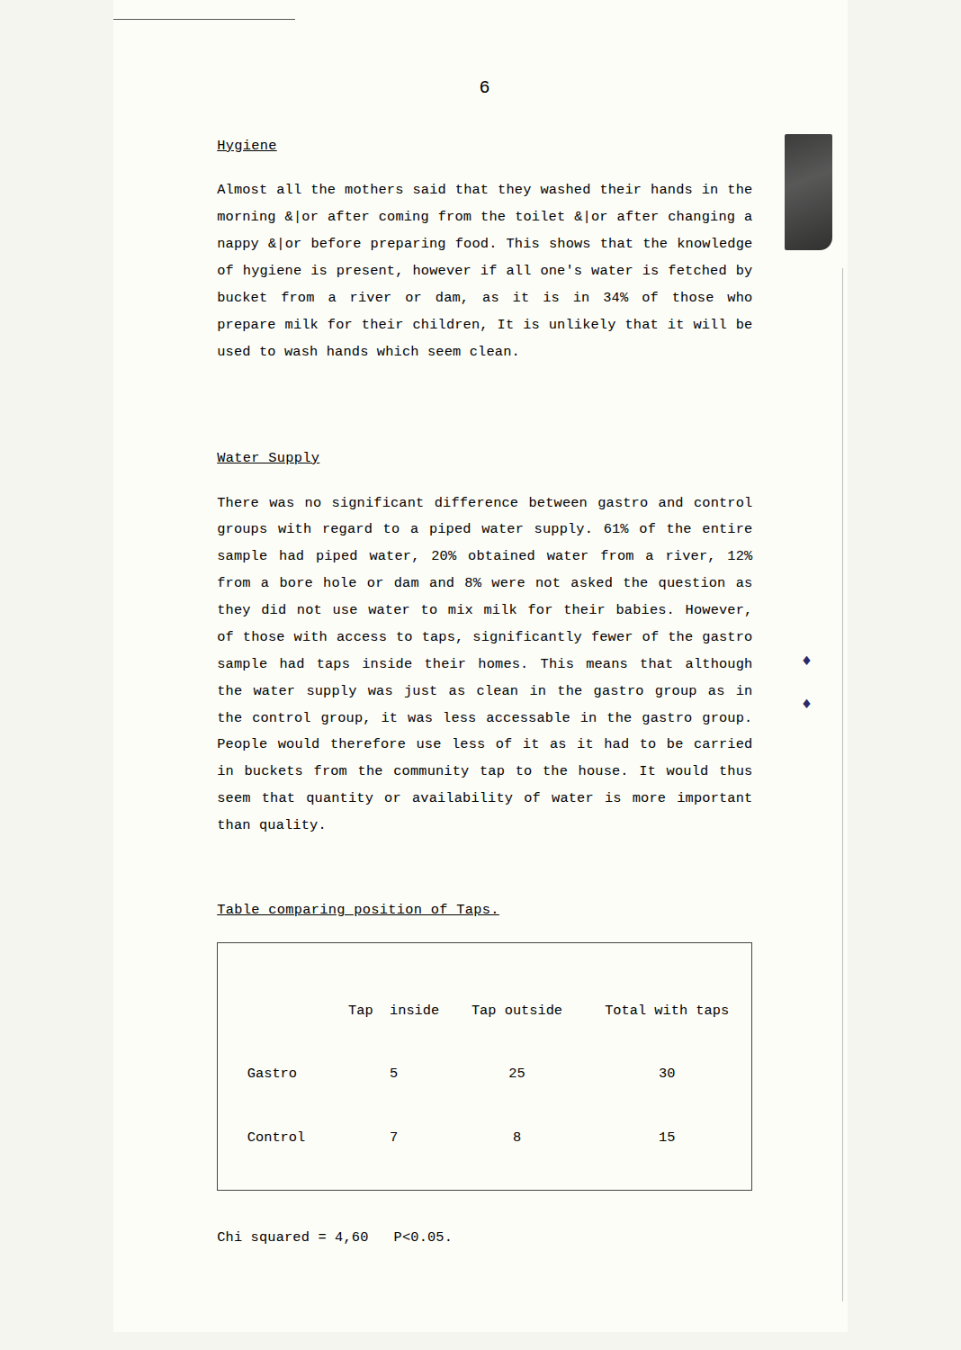♦
♦
6
Hygiene
Almost all the mothers said that they washed their hands in the morning &|or after coming from the toilet &|or after changing a nappy &|or before preparing food. This shows that the knowledge of hygiene is present, however if all one's water is fetched by bucket from a river or dam, as it is in 34% of those who prepare milk for their children, It is unlikely that it will be used to wash hands which seem clean.
Water Supply
There was no significant difference between gastro and control groups with regard to a piped water supply. 61% of the entire sample had piped water, 20% obtained water from a river, 12% from a bore hole or dam and 8% were not asked the question as they did not use water to mix milk for their babies. However, of those with access to taps, significantly fewer of the gastro sample had taps inside their homes. This means that although the water supply was just as clean in the gastro group as in the control group, it was less accessable in the gastro group. People would therefore use less of it as it had to be carried in buckets from the community tap to the house. It would thus seem that quantity or availability of water is more important than quality.
Table comparing position of Taps.
| | Tap inside | Tap outside | Total with taps |
| Gastro | 5 | 25 | 30 |
| Control | 7 | 8 | 15 |
Chi squared = 4,60 P<0.05.